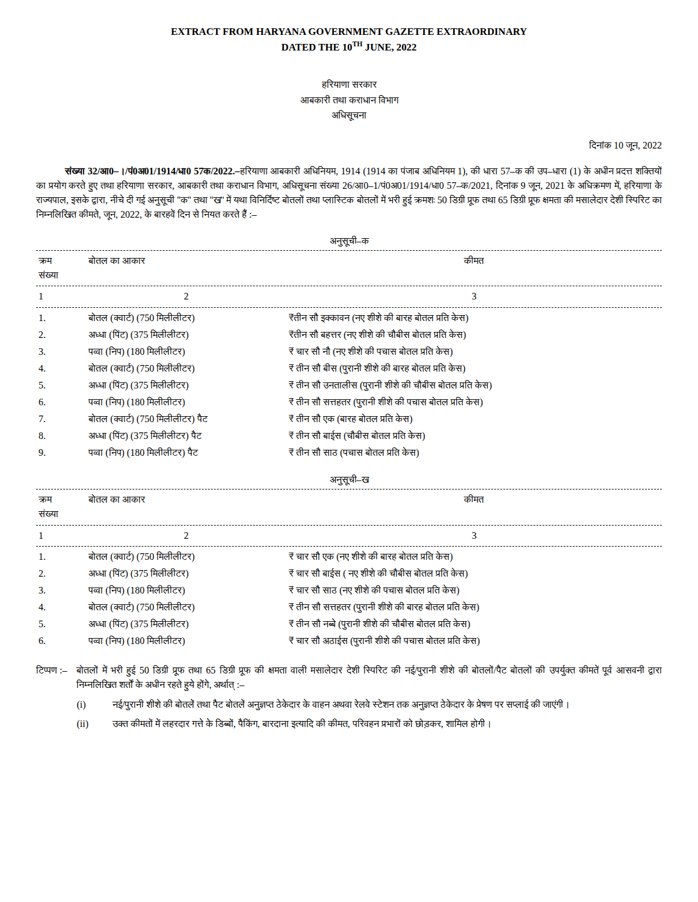EXTRACT FROM HARYANA GOVERNMENT GAZETTE EXTRAORDINARY
DATED THE 10TH JUNE, 2022
हरियाणा सरकार
आबकारी तथा कराधान विभाग
अधिसूचना
दिनांक 10 जून, 2022
संख्या 32/आ0–।/पं0अ01/1914/धा0 57क/2022.–हरियाणा आबकारी अधिनियम, 1914 (1914 का पंजाब अधिनियम 1), की धारा 57–क की उप–धारा (1) के अधीन प्रदत्त शक्तियों का प्रयोग करते हुए तथा हरियाणा सरकार, आबकारी तथा कराधान विभाग, अधिसूचना संख्या 26/आ0–1/पं0अ01/1914/धा0 57–क/2021, दिनांक 9 जून, 2021 के अधिक्रमण में, हरियाणा के राज्यपाल, इसके द्वारा, नीचे दी गई अनुसूची ''क'' तथा ''ख'' में यथा विनिर्दिष्ट बोतलों तथा प्लास्टिक बोतलों में भरी हुई क्रमशः 50 डिग्री प्रूफ तथा 65 डिग्री प्रूफ क्षमता की मसालेदार देशी स्पिरिट का निम्नलिखित कीमते, जून, 2022, के बारहवें दिन से नियत करते हैं :–
अनुसूची–क
| क्रम संख्या | बोतल का आकार | कीमत |
| 1 | 2 | 3 |
| 1. | बोतल (क्वार्ट) (750 मिलीलीटर) | ₹तीन सौ इक्कावन (नए शीशे की बारह बोतल प्रति केस) |
| 2. | अध्धा (पिंट) (375 मिलीलीटर) | ₹तीन सौ बहत्तर (नए शीशे की चौबीस बोतल प्रति केस) |
| 3. | पव्वा (निप) (180 मिलीलीटर) | ₹ चार सौ नौ (नए शीशे की पचास बोतल प्रति केस) |
| 4. | बोतल (क्वार्ट) (750 मिलीलीटर) | ₹ तीन सौ बीस (पुरानी शीशे की बारह बोतल प्रति केस) |
| 5. | अध्धा (पिंट) (375 मिलीलीटर) | ₹ तीन सौ उनतालीस (पुरानी शीशे की चौबीस बोतल प्रति केस) |
| 6. | पव्वा (निप) (180 मिलीलीटर) | ₹ तीन सौ सत्तहतर (पुरानी शीशे की पचास बोतल प्रति केस) |
| 7. | बोतल (क्वार्ट) (750 मिलीलीटर) पैट | ₹ तीन सौ एक (बारह बोतल प्रति केस) |
| 8. | अध्धा (पिंट) (375 मिलीलीटर) पैट | ₹ तीन सौ बाईस (चौबीस बोतल प्रति केस) |
| 9. | पव्वा (निप) (180 मिलीलीटर) पैट | ₹ तीन सौ साठ (पचास बोतल प्रति केस) |
अनुसूची–ख
| क्रम संख्या | बोतल का आकार | कीमत |
| 1 | 2 | 3 |
| 1. | बोतल (क्वार्ट) (750 मिलीलीटर) | ₹ चार सौ एक (नए शीशे की बारह बोतल प्रति केस) |
| 2. | अध्धा (पिंट) (375 मिलीलीटर) | ₹ चार सौ बाईस ( नए शीशे की चौबीस बोतल प्रति केस) |
| 3. | पव्वा (निप) (180 मिलीलीटर) | ₹ चार सौ साठ (नए शीशे की पचास बोतल प्रति केस) |
| 4. | बोतल (क्वार्ट) (750 मिलीलीटर) | ₹ तीन सौ सत्तहतर (पुरानी शीशे की बारह बोतल प्रति केस) |
| 5. | अध्धा (पिंट) (375 मिलीलीटर) | ₹ तीन सौ नब्बे (पुरानी शीशे की चौबीस बोतल प्रति केस) |
| 6. | पव्वा (निप) (180 मिलीलीटर) | ₹ चार सौ अठाईस (पुरानी शीशे की पचास बोतल प्रति केस) |
टिप्पण :–
बोतलों में भरी हुई 50 डिग्री प्रूफ तथा 65 डिग्री प्रूफ की क्षमता वाली मसालेदार देशी स्पिरिट की नई/पुरानी शीशे की बोतलों/पैट बोतलों की उपर्युक्त कीमतें पूर्व आसवनी द्वारा निम्नलिखित शर्तों के अधीन रहते हुये होंगे, अर्थात् :–
(i)
नई/पुरानी शीशे की बोतलें तथा पैट बोतलें अनुज्ञप्त ठेकेदार के वाहन अथवा रेलवे स्टेशन तक अनुज्ञप्त ठेकेदार के प्रेषण पर सप्लाई की जाएंगी।
(ii)
उक्त कीमतों में लहरदार गत्ते के डिब्बों, पैकिंग, बारदाना इत्यादि की कीमत, परिवहन प्रभारों को छोड़कर, शामिल होगी।